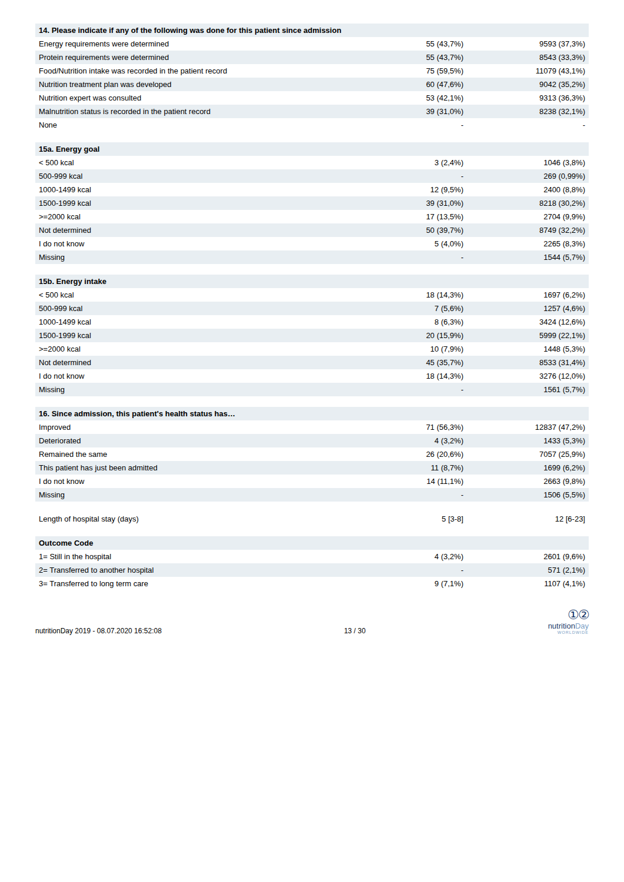| 14. Please indicate if any of the following was done for this patient since admission |
| Energy requirements were determined | 55 (43,7%) | 9593 (37,3%) |
| Protein requirements were determined | 55 (43,7%) | 8543 (33,3%) |
| Food/Nutrition intake was recorded in the patient record | 75 (59,5%) | 11079 (43,1%) |
| Nutrition treatment plan was developed | 60 (47,6%) | 9042 (35,2%) |
| Nutrition expert was consulted | 53 (42,1%) | 9313 (36,3%) |
| Malnutrition status is recorded in the patient record | 39 (31,0%) | 8238 (32,1%) |
| None | - | - |
| 15a. Energy goal |
| < 500 kcal | 3 (2,4%) | 1046 (3,8%) |
| 500-999 kcal | - | 269 (0,99%) |
| 1000-1499 kcal | 12 (9,5%) | 2400 (8,8%) |
| 1500-1999 kcal | 39 (31,0%) | 8218 (30,2%) |
| >=2000 kcal | 17 (13,5%) | 2704 (9,9%) |
| Not determined | 50 (39,7%) | 8749 (32,2%) |
| I do not know | 5 (4,0%) | 2265 (8,3%) |
| Missing | - | 1544 (5,7%) |
| 15b. Energy intake |
| < 500 kcal | 18 (14,3%) | 1697 (6,2%) |
| 500-999 kcal | 7 (5,6%) | 1257 (4,6%) |
| 1000-1499 kcal | 8 (6,3%) | 3424 (12,6%) |
| 1500-1999 kcal | 20 (15,9%) | 5999 (22,1%) |
| >=2000 kcal | 10 (7,9%) | 1448 (5,3%) |
| Not determined | 45 (35,7%) | 8533 (31,4%) |
| I do not know | 18 (14,3%) | 3276 (12,0%) |
| Missing | - | 1561 (5,7%) |
| 16. Since admission, this patient's health status has… |
| Improved | 71 (56,3%) | 12837 (47,2%) |
| Deteriorated | 4 (3,2%) | 1433 (5,3%) |
| Remained the same | 26 (20,6%) | 7057 (25,9%) |
| This patient has just been admitted | 11 (8,7%) | 1699 (6,2%) |
| I do not know | 14 (11,1%) | 2663 (9,8%) |
| Missing | - | 1506 (5,5%) |
| Length of hospital stay (days) | 5 [3-8] | 12 [6-23] |
| Outcome Code |
| 1= Still in the hospital | 4 (3,2%) | 2601 (9,6%) |
| 2= Transferred to another hospital | - | 571 (2,1%) |
| 3= Transferred to long term care | 9 (7,1%) | 1107 (4,1%) |
nutritionDay 2019 - 08.07.2020 16:52:08
13 / 30
①②
nutrition Day
WORLDWIDE